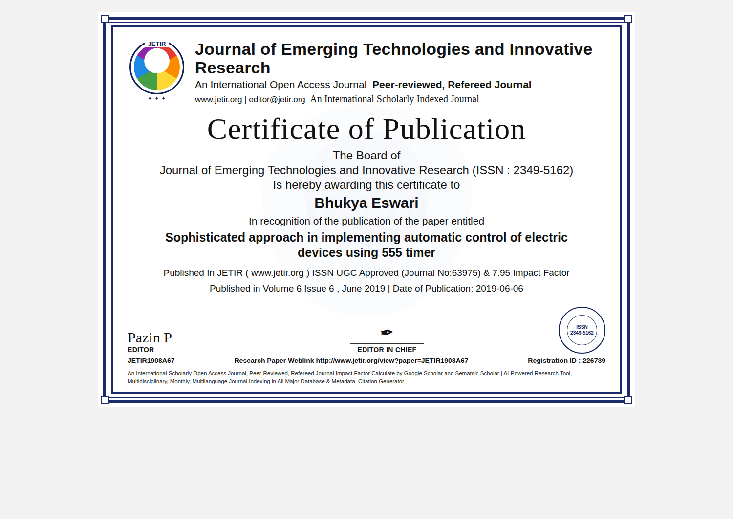JETIR
✦ ✦ ✦
Journal of Emerging Technologies and Innovative Research
An International Open Access Journal Peer-reviewed, Refereed Journal
www.jetir.org | editor@jetir.org An International Scholarly Indexed Journal
Certificate of Publication
The Board of
Journal of Emerging Technologies and Innovative Research (ISSN : 2349-5162)
Is hereby awarding this certificate to
Bhukya Eswari
In recognition of the publication of the paper entitled
Sophisticated approach in implementing automatic control of electric devices using 555 timer
Published In JETIR ( www.jetir.org ) ISSN UGC Approved (Journal No:63975) & 7.95 Impact Factor
Published in Volume 6 Issue 6 , June 2019 | Date of Publication: 2019-06-06
Pazin P
EDITOR
✒
EDITOR IN CHIEF
ISSN
2349-5162
JETIR1908A67
Research Paper Weblink http://www.jetir.org/view?paper=JETIR1908A67
Registration ID : 226739
An International Scholarly Open Access Journal, Peer-Reviewed, Refereed Journal Impact Factor Calculate by Google Scholar and Semantic Scholar | AI-Powered Research Tool, Multidisciplinary, Monthly, Multilanguage Journal Indexing in All Major Database & Metadata, Citation Generator